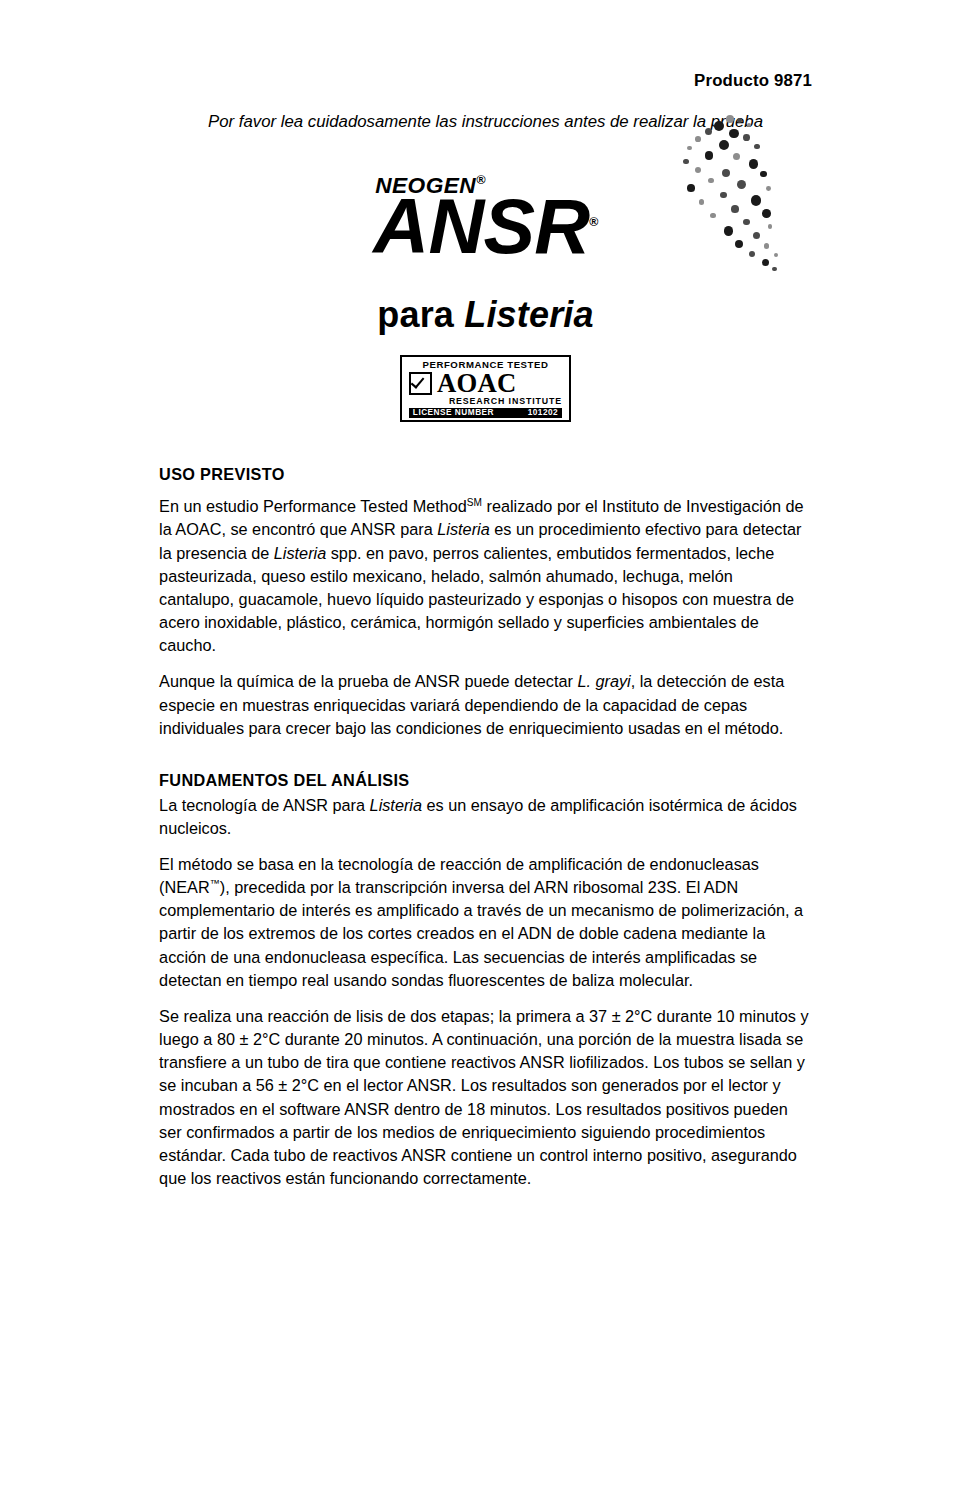Producto 9871
Por favor lea cuidadosamente las instrucciones antes de realizar la prueba
NEOGEN®
ANSR®
para Listeria
PERFORMANCE TESTED
AOAC
RESEARCH INSTITUTE
LICENSE NUMBER 101202
USO PREVISTO
En un estudio Performance Tested MethodSM realizado por el Instituto de Investigación de la AOAC, se encontró que ANSR para Listeria es un procedimiento efectivo para detectar la presencia de Listeria spp. en pavo, perros calientes, embutidos fermentados, leche pasteurizada, queso estilo mexicano, helado, salmón ahumado, lechuga, melón cantalupo, guacamole, huevo líquido pasteurizado y esponjas o hisopos con muestra de acero inoxidable, plástico, cerámica, hormigón sellado y superficies ambientales de caucho.
Aunque la química de la prueba de ANSR puede detectar L. grayi, la detección de esta especie en muestras enriquecidas variará dependiendo de la capacidad de cepas individuales para crecer bajo las condiciones de enriquecimiento usadas en el método.
FUNDAMENTOS DEL ANÁLISIS
La tecnología de ANSR para Listeria es un ensayo de amplificación isotérmica de ácidos nucleicos.
El método se basa en la tecnología de reacción de amplificación de endonucleasas (NEAR™), precedida por la transcripción inversa del ARN ribosomal 23S. El ADN complementario de interés es amplificado a través de un mecanismo de polimerización, a partir de los extremos de los cortes creados en el ADN de doble cadena mediante la acción de una endonucleasa específica. Las secuencias de interés amplificadas se detectan en tiempo real usando sondas fluorescentes de baliza molecular.
Se realiza una reacción de lisis de dos etapas; la primera a 37 ± 2°C durante 10 minutos y luego a 80 ± 2°C durante 20 minutos. A continuación, una porción de la muestra lisada se transfiere a un tubo de tira que contiene reactivos ANSR liofilizados. Los tubos se sellan y se incuban a 56 ± 2°C en el lector ANSR. Los resultados son generados por el lector y mostrados en el software ANSR dentro de 18 minutos. Los resultados positivos pueden ser confirmados a partir de los medios de enriquecimiento siguiendo procedimientos estándar. Cada tubo de reactivos ANSR contiene un control interno positivo, asegurando que los reactivos están funcionando correctamente.